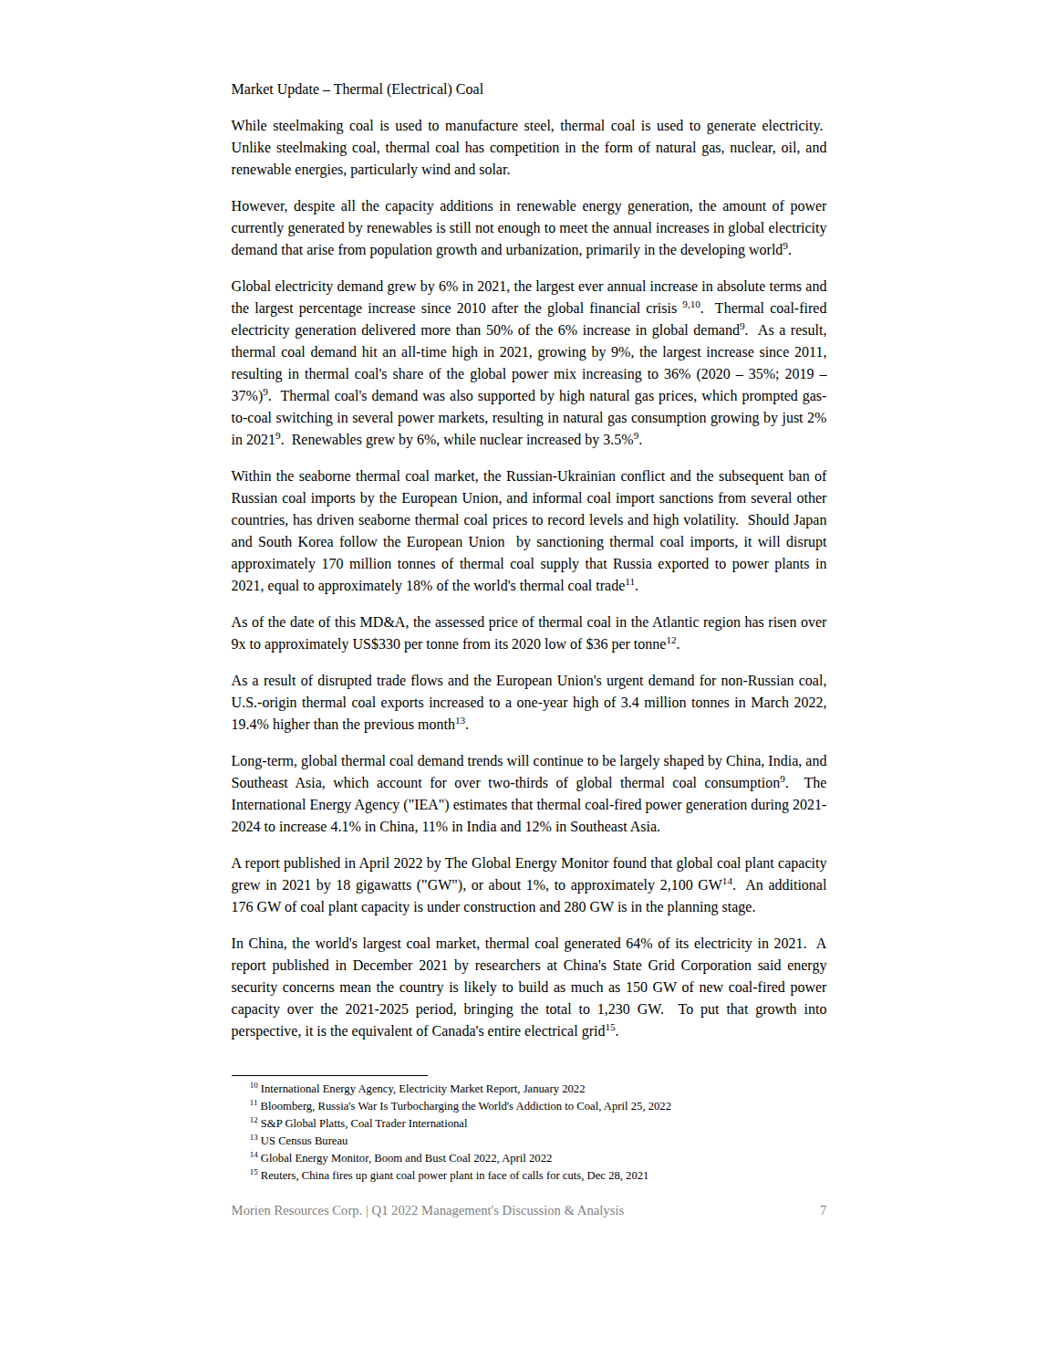Market Update – Thermal (Electrical) Coal
While steelmaking coal is used to manufacture steel, thermal coal is used to generate electricity. Unlike steelmaking coal, thermal coal has competition in the form of natural gas, nuclear, oil, and renewable energies, particularly wind and solar.
However, despite all the capacity additions in renewable energy generation, the amount of power currently generated by renewables is still not enough to meet the annual increases in global electricity demand that arise from population growth and urbanization, primarily in the developing world9.
Global electricity demand grew by 6% in 2021, the largest ever annual increase in absolute terms and the largest percentage increase since 2010 after the global financial crisis 9,10. Thermal coal-fired electricity generation delivered more than 50% of the 6% increase in global demand9. As a result, thermal coal demand hit an all-time high in 2021, growing by 9%, the largest increase since 2011, resulting in thermal coal's share of the global power mix increasing to 36% (2020 – 35%; 2019 – 37%)9. Thermal coal's demand was also supported by high natural gas prices, which prompted gas-to-coal switching in several power markets, resulting in natural gas consumption growing by just 2% in 20219. Renewables grew by 6%, while nuclear increased by 3.5%9.
Within the seaborne thermal coal market, the Russian-Ukrainian conflict and the subsequent ban of Russian coal imports by the European Union, and informal coal import sanctions from several other countries, has driven seaborne thermal coal prices to record levels and high volatility. Should Japan and South Korea follow the European Union by sanctioning thermal coal imports, it will disrupt approximately 170 million tonnes of thermal coal supply that Russia exported to power plants in 2021, equal to approximately 18% of the world's thermal coal trade11.
As of the date of this MD&A, the assessed price of thermal coal in the Atlantic region has risen over 9x to approximately US$330 per tonne from its 2020 low of $36 per tonne12.
As a result of disrupted trade flows and the European Union's urgent demand for non-Russian coal, U.S.-origin thermal coal exports increased to a one-year high of 3.4 million tonnes in March 2022, 19.4% higher than the previous month13.
Long-term, global thermal coal demand trends will continue to be largely shaped by China, India, and Southeast Asia, which account for over two-thirds of global thermal coal consumption9. The International Energy Agency ("IEA") estimates that thermal coal-fired power generation during 2021-2024 to increase 4.1% in China, 11% in India and 12% in Southeast Asia.
A report published in April 2022 by The Global Energy Monitor found that global coal plant capacity grew in 2021 by 18 gigawatts ("GW"), or about 1%, to approximately 2,100 GW14. An additional 176 GW of coal plant capacity is under construction and 280 GW is in the planning stage.
In China, the world's largest coal market, thermal coal generated 64% of its electricity in 2021. A report published in December 2021 by researchers at China's State Grid Corporation said energy security concerns mean the country is likely to build as much as 150 GW of new coal-fired power capacity over the 2021-2025 period, bringing the total to 1,230 GW. To put that growth into perspective, it is the equivalent of Canada's entire electrical grid15.
10International Energy Agency, Electricity Market Report, January 2022
11Bloomberg, Russia's War Is Turbocharging the World's Addiction to Coal, April 25, 2022
12S&P Global Platts, Coal Trader International
13US Census Bureau
14Global Energy Monitor, Boom and Bust Coal 2022, April 2022
15Reuters, China fires up giant coal power plant in face of calls for cuts, Dec 28, 2021
Morien Resources Corp. | Q1 2022 Management's Discussion & Analysis 7